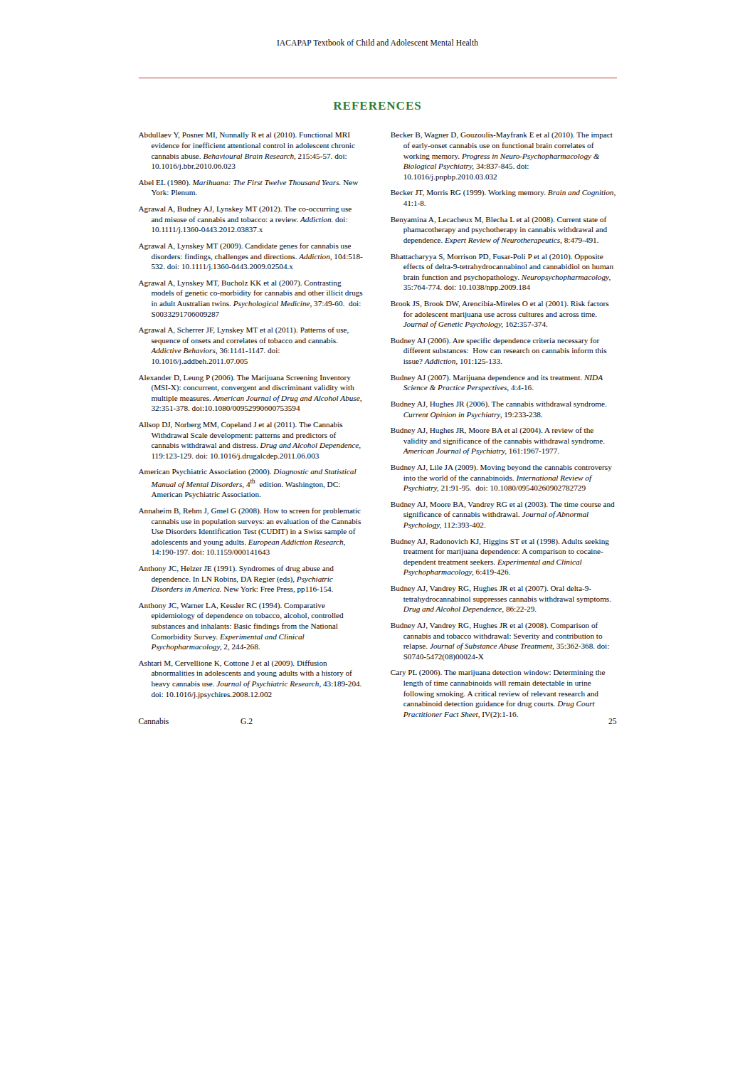IACAPAP Textbook of Child and Adolescent Mental Health
REFERENCES
Abdullaev Y, Posner MI, Nunnally R et al (2010). Functional MRI evidence for inefficient attentional control in adolescent chronic cannabis abuse. Behavioural Brain Research, 215:45-57. doi: 10.1016/j.bbr.2010.06.023
Abel EL (1980). Marihuana: The First Twelve Thousand Years. New York: Plenum.
Agrawal A, Budney AJ, Lynskey MT (2012). The co-occurring use and misuse of cannabis and tobacco: a review. Addiction. doi: 10.1111/j.1360-0443.2012.03837.x
Agrawal A, Lynskey MT (2009). Candidate genes for cannabis use disorders: findings, challenges and directions. Addiction, 104:518-532. doi: 10.1111/j.1360-0443.2009.02504.x
Agrawal A, Lynskey MT, Bucholz KK et al (2007). Contrasting models of genetic co-morbidity for cannabis and other illicit drugs in adult Australian twins. Psychological Medicine, 37:49-60. doi: S0033291706009287
Agrawal A, Scherrer JF, Lynskey MT et al (2011). Patterns of use, sequence of onsets and correlates of tobacco and cannabis. Addictive Behaviors, 36:1141-1147. doi: 10.1016/j.addbeh.2011.07.005
Alexander D, Leung P (2006). The Marijuana Screening Inventory (MSI-X): concurrent, convergent and discriminant validity with multiple measures. American Journal of Drug and Alcohol Abuse, 32:351-378. doi:10.1080/00952990600753594
Allsop DJ, Norberg MM, Copeland J et al (2011). The Cannabis Withdrawal Scale development: patterns and predictors of cannabis withdrawal and distress. Drug and Alcohol Dependence, 119:123-129. doi: 10.1016/j.drugalcdep.2011.06.003
American Psychiatric Association (2000). Diagnostic and Statistical Manual of Mental Disorders, 4th edition. Washington, DC: American Psychiatric Association.
Annaheim B, Rehm J, Gmel G (2008). How to screen for problematic cannabis use in population surveys: an evaluation of the Cannabis Use Disorders Identification Test (CUDIT) in a Swiss sample of adolescents and young adults. European Addiction Research, 14:190-197. doi: 10.1159/000141643
Anthony JC, Helzer JE (1991). Syndromes of drug abuse and dependence. In LN Robins, DA Regier (eds), Psychiatric Disorders in America. New York: Free Press, pp116-154.
Anthony JC, Warner LA, Kessler RC (1994). Comparative epidemiology of dependence on tobacco, alcohol, controlled substances and inhalants: Basic findings from the National Comorbidity Survey. Experimental and Clinical Psychopharmacology, 2, 244-268.
Ashtari M, Cervellione K, Cottone J et al (2009). Diffusion abnormalities in adolescents and young adults with a history of heavy cannabis use. Journal of Psychiatric Research, 43:189-204. doi: 10.1016/j.jpsychires.2008.12.002
Becker B, Wagner D, Gouzoulis-Mayfrank E et al (2010). The impact of early-onset cannabis use on functional brain correlates of working memory. Progress in Neuro-Psychopharmacology & Biological Psychiatry, 34:837-845. doi: 10.1016/j.pnpbp.2010.03.032
Becker JT, Morris RG (1999). Working memory. Brain and Cognition, 41:1-8.
Benyamina A, Lecacheux M, Blecha L et al (2008). Current state of phamacotherapy and psychotherapy in cannabis withdrawal and dependence. Expert Review of Neurotherapeutics, 8:479-491.
Bhattacharyya S, Morrison PD, Fusar-Poli P et al (2010). Opposite effects of delta-9-tetrahydrocannabinol and cannabidiol on human brain function and psychopathology. Neuropsychopharmacology, 35:764-774. doi: 10.1038/npp.2009.184
Brook JS, Brook DW, Arencibia-Mireles O et al (2001). Risk factors for adolescent marijuana use across cultures and across time. Journal of Genetic Psychology, 162:357-374.
Budney AJ (2006). Are specific dependence criteria necessary for different substances: How can research on cannabis inform this issue? Addiction, 101:125-133.
Budney AJ (2007). Marijuana dependence and its treatment. NIDA Science & Practice Perspectives, 4:4-16.
Budney AJ, Hughes JR (2006). The cannabis withdrawal syndrome. Current Opinion in Psychiatry, 19:233-238.
Budney AJ, Hughes JR, Moore BA et al (2004). A review of the validity and significance of the cannabis withdrawal syndrome. American Journal of Psychiatry, 161:1967-1977.
Budney AJ, Lile JA (2009). Moving beyond the cannabis controversy into the world of the cannabinoids. International Review of Psychiatry, 21:91-95. doi: 10.1080/09540260902782729
Budney AJ, Moore BA, Vandrey RG et al (2003). The time course and significance of cannabis withdrawal. Journal of Abnormal Psychology, 112:393-402.
Budney AJ, Radonovich KJ, Higgins ST et al (1998). Adults seeking treatment for marijuana dependence: A comparison to cocaine-dependent treatment seekers. Experimental and Clinical Psychopharmacology, 6:419-426.
Budney AJ, Vandrey RG, Hughes JR et al (2007). Oral delta-9-tetrahydrocannabinol suppresses cannabis withdrawal symptoms. Drug and Alcohol Dependence, 86:22-29.
Budney AJ, Vandrey RG, Hughes JR et al (2008). Comparison of cannabis and tobacco withdrawal: Severity and contribution to relapse. Journal of Substance Abuse Treatment, 35:362-368. doi: S0740-5472(08)00024-X
Cary PL (2006). The marijuana detection window: Determining the length of time cannabinoids will remain detectable in urine following smoking. A critical review of relevant research and cannabinoid detection guidance for drug courts. Drug Court Practitioner Fact Sheet, IV(2):1-16.
Cannabis G.2 25